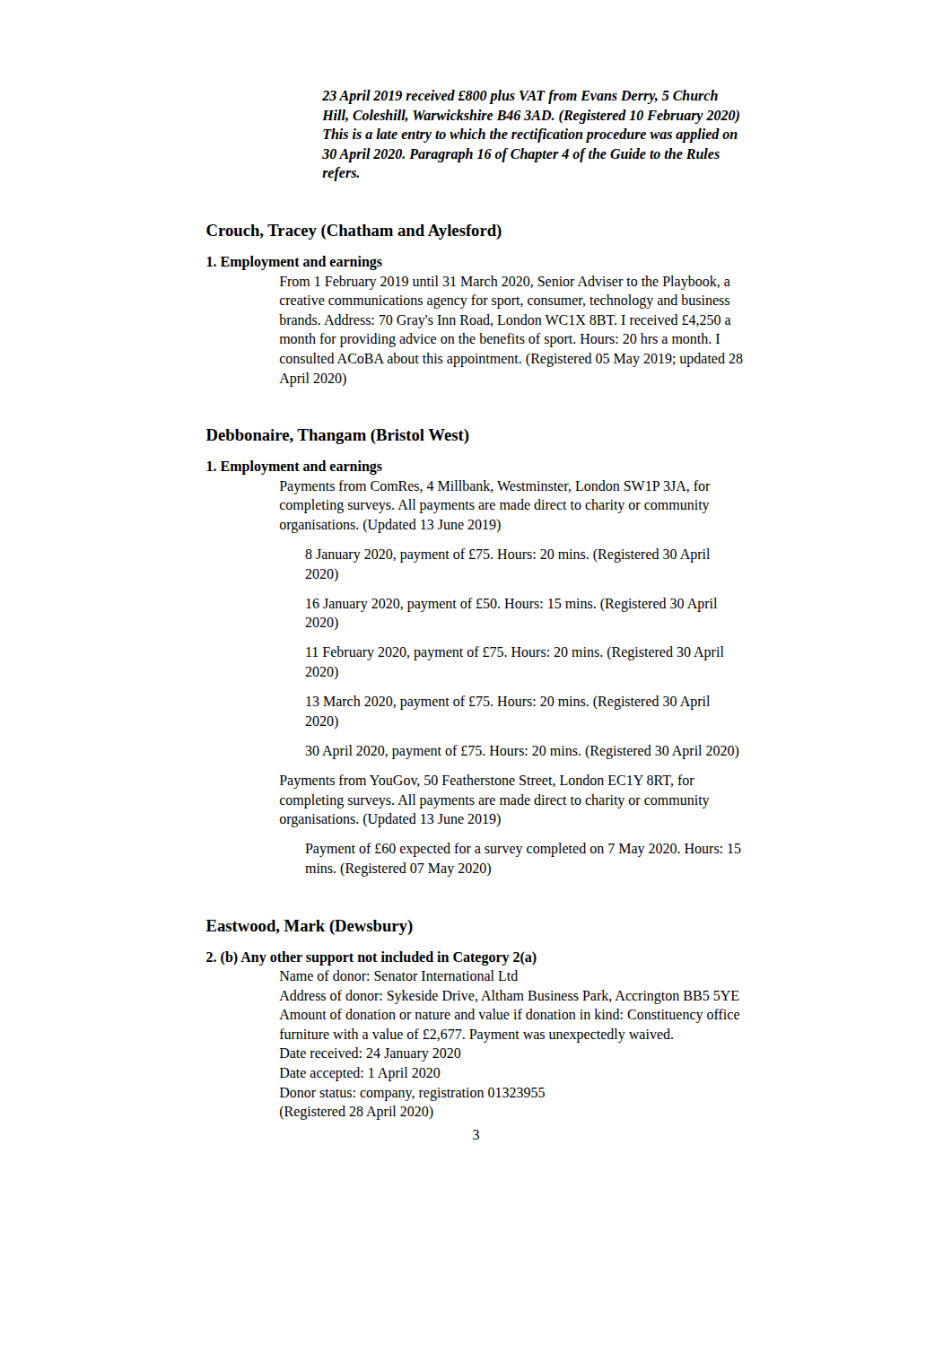23 April 2019 received £800 plus VAT from Evans Derry, 5 Church Hill, Coleshill, Warwickshire B46 3AD. (Registered 10 February 2020) This is a late entry to which the rectification procedure was applied on 30 April 2020. Paragraph 16 of Chapter 4 of the Guide to the Rules refers.
Crouch, Tracey (Chatham and Aylesford)
1. Employment and earnings
From 1 February 2019 until 31 March 2020, Senior Adviser to the Playbook, a creative communications agency for sport, consumer, technology and business brands. Address: 70 Gray's Inn Road, London WC1X 8BT. I received £4,250 a month for providing advice on the benefits of sport. Hours: 20 hrs a month. I consulted ACoBA about this appointment. (Registered 05 May 2019; updated 28 April 2020)
Debbonaire, Thangam (Bristol West)
1. Employment and earnings
Payments from ComRes, 4 Millbank, Westminster, London SW1P 3JA, for completing surveys. All payments are made direct to charity or community organisations. (Updated 13 June 2019)
8 January 2020, payment of £75. Hours: 20 mins. (Registered 30 April 2020)
16 January 2020, payment of £50. Hours: 15 mins. (Registered 30 April 2020)
11 February 2020, payment of £75. Hours: 20 mins. (Registered 30 April 2020)
13 March 2020, payment of £75. Hours: 20 mins. (Registered 30 April 2020)
30 April 2020, payment of £75. Hours: 20 mins. (Registered 30 April 2020)
Payments from YouGov, 50 Featherstone Street, London EC1Y 8RT, for completing surveys. All payments are made direct to charity or community organisations. (Updated 13 June 2019)
Payment of £60 expected for a survey completed on 7 May 2020. Hours: 15 mins. (Registered 07 May 2020)
Eastwood, Mark (Dewsbury)
2. (b) Any other support not included in Category 2(a)
Name of donor: Senator International Ltd
Address of donor: Sykeside Drive, Altham Business Park, Accrington BB5 5YE
Amount of donation or nature and value if donation in kind: Constituency office furniture with a value of £2,677. Payment was unexpectedly waived.
Date received: 24 January 2020
Date accepted: 1 April 2020
Donor status: company, registration 01323955
(Registered 28 April 2020)
3